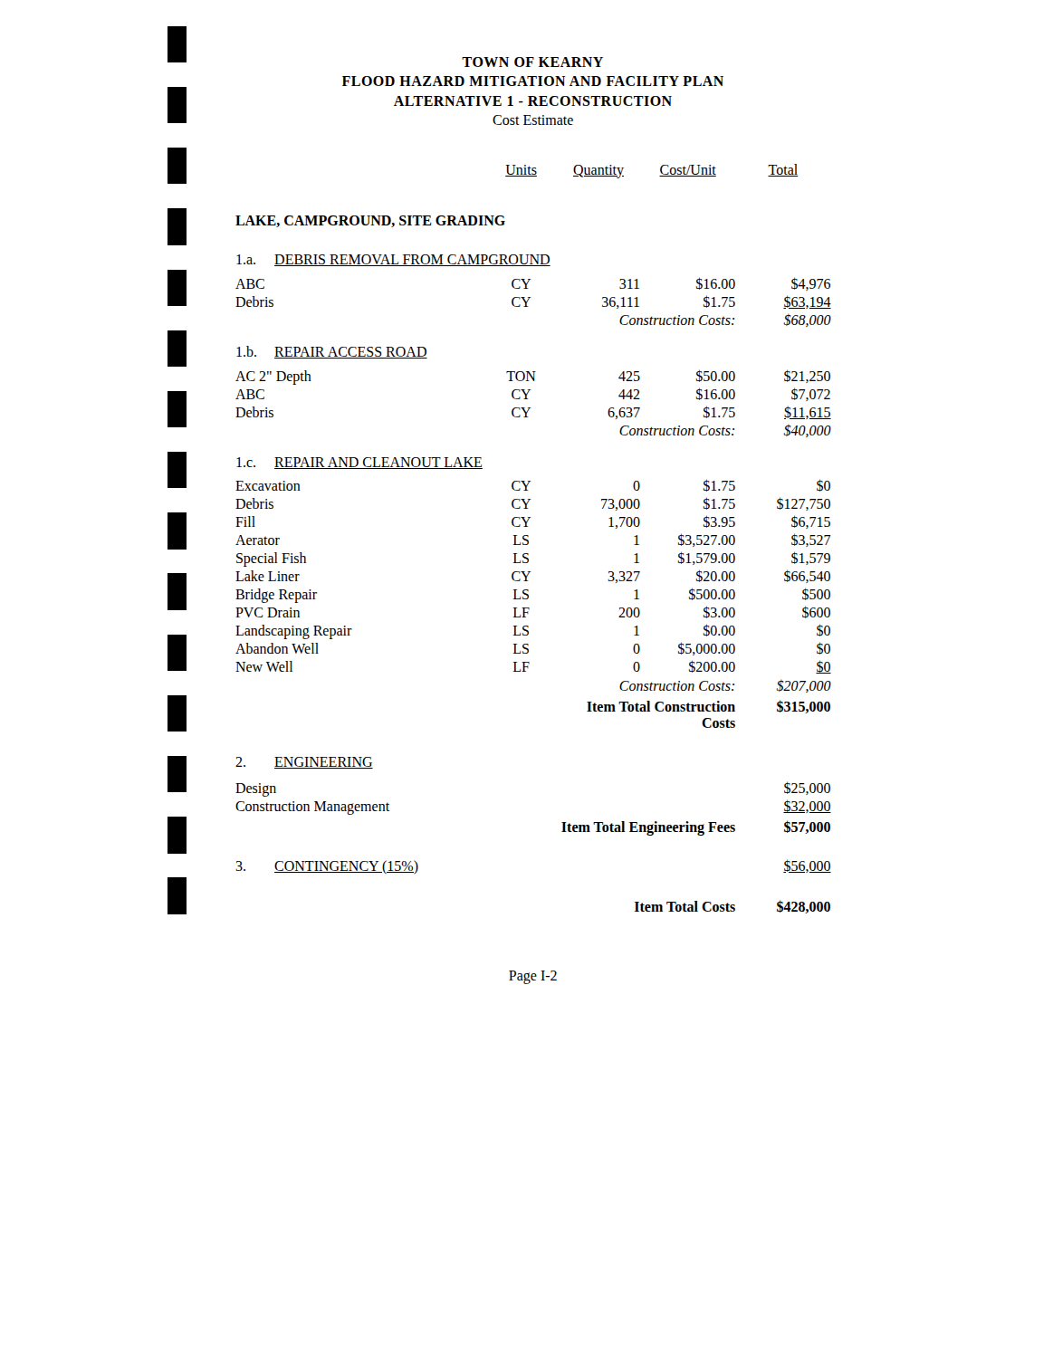TOWN OF KEARNY
FLOOD HAZARD MITIGATION AND FACILITY PLAN
ALTERNATIVE 1 - RECONSTRUCTION
Cost Estimate
| | Units | Quantity | Cost/Unit | Total |
| --- | --- | --- | --- | --- |
| LAKE, CAMPGROUND, SITE GRADING |
| 1.a. DEBRIS REMOVAL FROM CAMPGROUND |
| ABC | CY | 311 | $16.00 | $4,976 |
| Debris | CY | 36,111 | $1.75 | $63,194 |
| | | Construction Costs: | $68,000 |
| 1.b. REPAIR ACCESS ROAD |
| AC 2" Depth | TON | 425 | $50.00 | $21,250 |
| ABC | CY | 442 | $16.00 | $7,072 |
| Debris | CY | 6,637 | $1.75 | $11,615 |
| | | Construction Costs: | $40,000 |
| 1.c. REPAIR AND CLEANOUT LAKE |
| Excavation | CY | 0 | $1.75 | $0 |
| Debris | CY | 73,000 | $1.75 | $127,750 |
| Fill | CY | 1,700 | $3.95 | $6,715 |
| Aerator | LS | 1 | $3,527.00 | $3,527 |
| Special Fish | LS | 1 | $1,579.00 | $1,579 |
| Lake Liner | CY | 3,327 | $20.00 | $66,540 |
| Bridge Repair | LS | 1 | $500.00 | $500 |
| PVC Drain | LF | 200 | $3.00 | $600 |
| Landscaping Repair | LS | 1 | $0.00 | $0 |
| Abandon Well | LS | 0 | $5,000.00 | $0 |
| New Well | LF | 0 | $200.00 | $0 |
| | | Construction Costs: | $207,000 |
| | | Item Total Construction Costs | $315,000 |
| 2. ENGINEERING |
| Design | $25,000 |
| Construction Management | $32,000 |
| | | Item Total Engineering Fees | $57,000 |
| 3. CONTINGENCY (15%) | $56,000 |
| | | Item Total Costs | $428,000 |
Page I-2